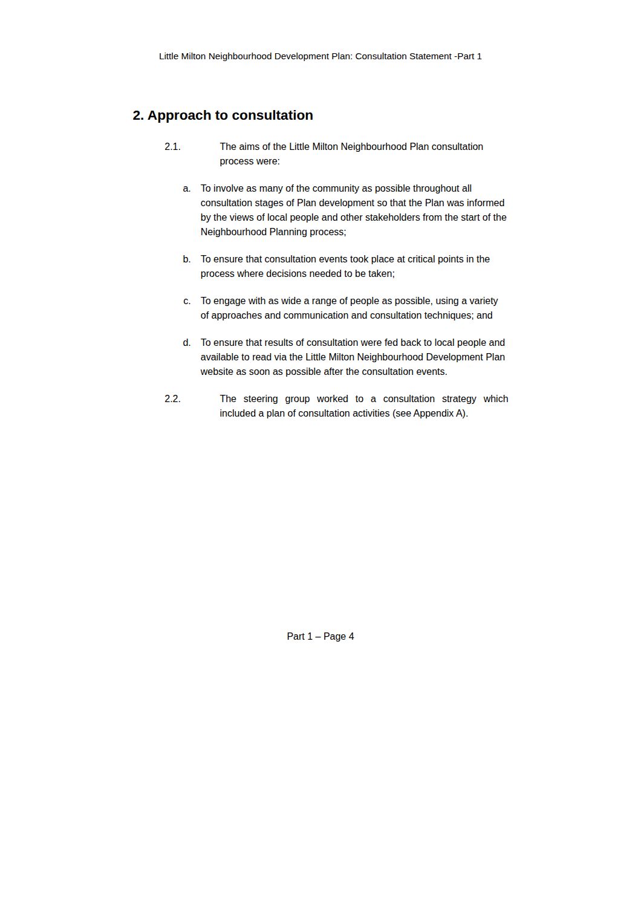Little Milton Neighbourhood Development Plan: Consultation Statement -Part 1
2. Approach to consultation
2.1. The aims of the Little Milton Neighbourhood Plan consultation process were:
To involve as many of the community as possible throughout all consultation stages of Plan development so that the Plan was informed by the views of local people and other stakeholders from the start of the Neighbourhood Planning process;
To ensure that consultation events took place at critical points in the process where decisions needed to be taken;
To engage with as wide a range of people as possible, using a variety of approaches and communication and consultation techniques; and
To ensure that results of consultation were fed back to local people and available to read via the Little Milton Neighbourhood Development Plan website as soon as possible after the consultation events.
2.2. The steering group worked to a consultation strategy which included a plan of consultation activities (see Appendix A).
Part 1 – Page 4